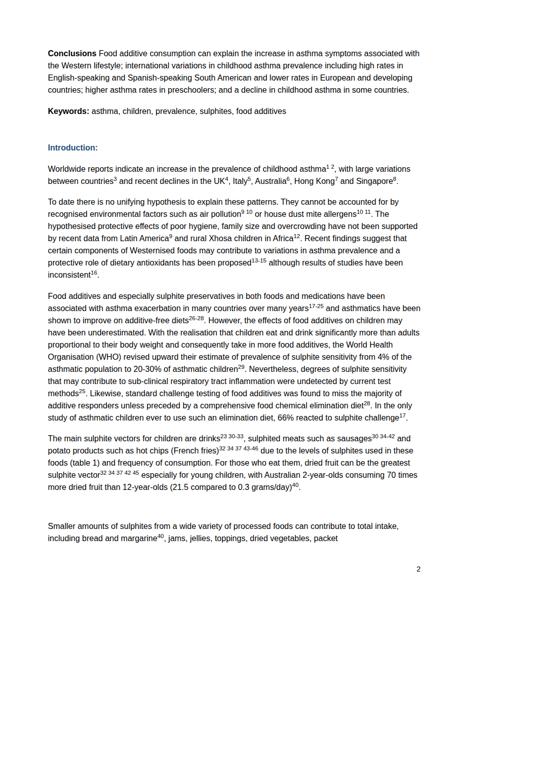Conclusions Food additive consumption can explain the increase in asthma symptoms associated with the Western lifestyle; international variations in childhood asthma prevalence including high rates in English-speaking and Spanish-speaking South American and lower rates in European and developing countries; higher asthma rates in preschoolers; and a decline in childhood asthma in some countries.
Keywords: asthma, children, prevalence, sulphites, food additives
Introduction:
Worldwide reports indicate an increase in the prevalence of childhood asthma1 2, with large variations between countries3 and recent declines in the UK4, Italy5, Australia6, Hong Kong7 and Singapore8.
To date there is no unifying hypothesis to explain these patterns. They cannot be accounted for by recognised environmental factors such as air pollution9 10 or house dust mite allergens10 11. The hypothesised protective effects of poor hygiene, family size and overcrowding have not been supported by recent data from Latin America9 and rural Xhosa children in Africa12. Recent findings suggest that certain components of Westernised foods may contribute to variations in asthma prevalence and a protective role of dietary antioxidants has been proposed13-15 although results of studies have been inconsistent16.
Food additives and especially sulphite preservatives in both foods and medications have been associated with asthma exacerbation in many countries over many years17-25 and asthmatics have been shown to improve on additive-free diets26-28. However, the effects of food additives on children may have been underestimated. With the realisation that children eat and drink significantly more than adults proportional to their body weight and consequently take in more food additives, the World Health Organisation (WHO) revised upward their estimate of prevalence of sulphite sensitivity from 4% of the asthmatic population to 20-30% of asthmatic children29. Nevertheless, degrees of sulphite sensitivity that may contribute to sub-clinical respiratory tract inflammation were undetected by current test methods25. Likewise, standard challenge testing of food additives was found to miss the majority of additive responders unless preceded by a comprehensive food chemical elimination diet28. In the only study of asthmatic children ever to use such an elimination diet, 66% reacted to sulphite challenge17.
The main sulphite vectors for children are drinks23 30-33, sulphited meats such as sausages30 34-42 and potato products such as hot chips (French fries)32 34 37 43-46 due to the levels of sulphites used in these foods (table 1) and frequency of consumption. For those who eat them, dried fruit can be the greatest sulphite vector32 34 37 42 45 especially for young children, with Australian 2-year-olds consuming 70 times more dried fruit than 12-year-olds (21.5 compared to 0.3 grams/day)40.
Smaller amounts of sulphites from a wide variety of processed foods can contribute to total intake, including bread and margarine40, jams, jellies, toppings, dried vegetables, packet
2